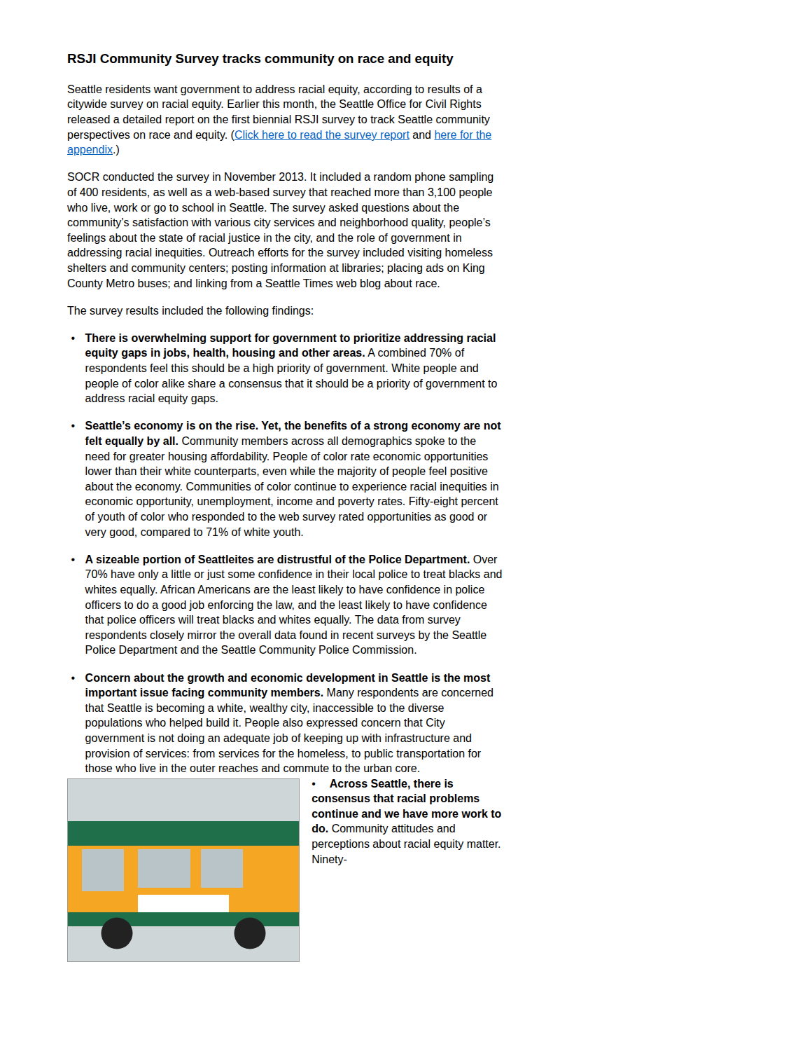RSJI Community Survey tracks community on race and equity
Seattle residents want government to address racial equity, according to results of a citywide survey on racial equity. Earlier this month, the Seattle Office for Civil Rights released a detailed report on the first biennial RSJI survey to track Seattle community perspectives on race and equity. (Click here to read the survey report and here for the appendix.)
SOCR conducted the survey in November 2013. It included a random phone sampling of 400 residents, as well as a web-based survey that reached more than 3,100 people who live, work or go to school in Seattle. The survey asked questions about the community’s satisfaction with various city services and neighborhood quality, people’s feelings about the state of racial justice in the city, and the role of government in addressing racial inequities. Outreach efforts for the survey included visiting homeless shelters and community centers; posting information at libraries; placing ads on King County Metro buses; and linking from a Seattle Times web blog about race.
The survey results included the following findings:
There is overwhelming support for government to prioritize addressing racial equity gaps in jobs, health, housing and other areas. A combined 70% of respondents feel this should be a high priority of government. White people and people of color alike share a consensus that it should be a priority of government to address racial equity gaps.
Seattle’s economy is on the rise. Yet, the benefits of a strong economy are not felt equally by all. Community members across all demographics spoke to the need for greater housing affordability. People of color rate economic opportunities lower than their white counterparts, even while the majority of people feel positive about the economy. Communities of color continue to experience racial inequities in economic opportunity, unemployment, income and poverty rates. Fifty-eight percent of youth of color who responded to the web survey rated opportunities as good or very good, compared to 71% of white youth.
A sizeable portion of Seattleites are distrustful of the Police Department. Over 70% have only a little or just some confidence in their local police to treat blacks and whites equally. African Americans are the least likely to have confidence in police officers to do a good job enforcing the law, and the least likely to have confidence that police officers will treat blacks and whites equally. The data from survey respondents closely mirror the overall data found in recent surveys by the Seattle Police Department and the Seattle Community Police Commission.
Concern about the growth and economic development in Seattle is the most important issue facing community members. Many respondents are concerned that Seattle is becoming a white, wealthy city, inaccessible to the diverse populations who helped build it. People also expressed concern that City government is not doing an adequate job of keeping up with infrastructure and provision of services: from services for the homeless, to public transportation for those who live in the outer reaches and commute to the urban core.
•Across Seattle, there is consensus that racial problems continue and we have more work to do. Community attitudes and perceptions about racial equity matter. Ninety-